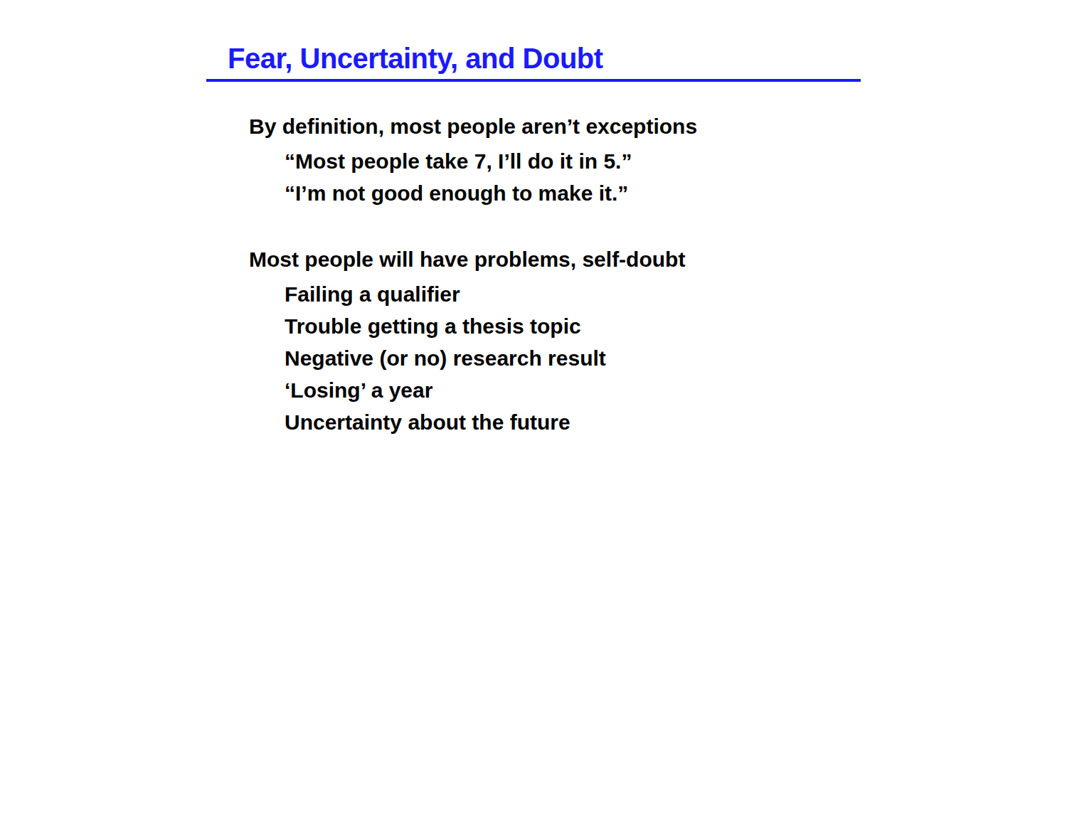Fear, Uncertainty, and Doubt
By definition, most people aren’t exceptions
“Most people take 7, I’ll do it in 5.”
“I’m not good enough to make it.”
Most people will have problems, self-doubt
Failing a qualifier
Trouble getting a thesis topic
Negative (or no) research result
‘Losing’ a year
Uncertainty about the future